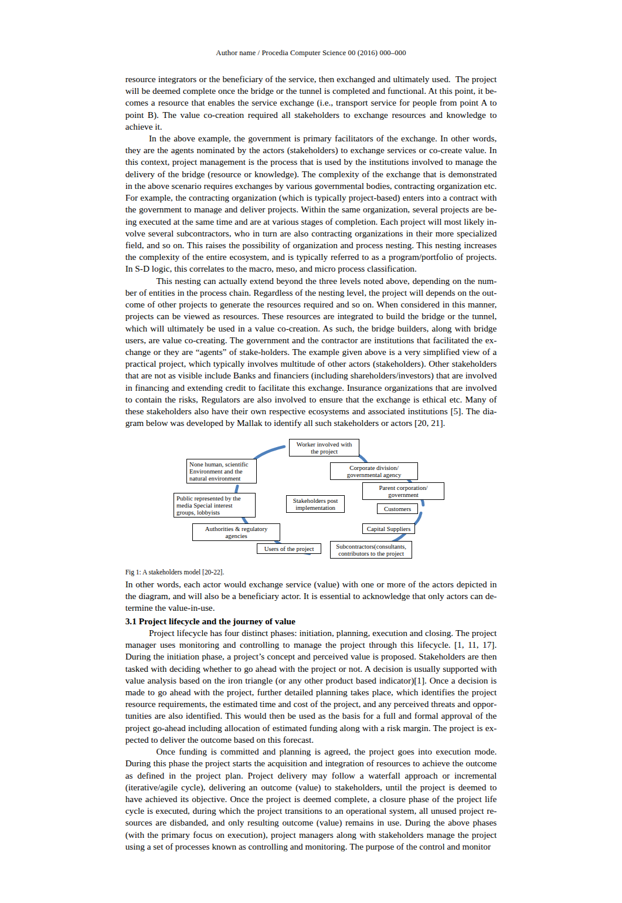Author name / Procedia Computer Science 00 (2016) 000–000
resource integrators or the beneficiary of the service, then exchanged and ultimately used. The project will be deemed complete once the bridge or the tunnel is completed and functional. At this point, it becomes a resource that enables the service exchange (i.e., transport service for people from point A to point B). The value co-creation required all stakeholders to exchange resources and knowledge to achieve it.
In the above example, the government is primary facilitators of the exchange. In other words, they are the agents nominated by the actors (stakeholders) to exchange services or co-create value. In this context, project management is the process that is used by the institutions involved to manage the delivery of the bridge (resource or knowledge). The complexity of the exchange that is demonstrated in the above scenario requires exchanges by various governmental bodies, contracting organization etc. For example, the contracting organization (which is typically project-based) enters into a contract with the government to manage and deliver projects. Within the same organization, several projects are being executed at the same time and are at various stages of completion. Each project will most likely involve several subcontractors, who in turn are also contracting organizations in their more specialized field, and so on. This raises the possibility of organization and process nesting. This nesting increases the complexity of the entire ecosystem, and is typically referred to as a program/portfolio of projects. In S-D logic, this correlates to the macro, meso, and micro process classification.
This nesting can actually extend beyond the three levels noted above, depending on the number of entities in the process chain. Regardless of the nesting level, the project will depends on the outcome of other projects to generate the resources required and so on. When considered in this manner, projects can be viewed as resources. These resources are integrated to build the bridge or the tunnel, which will ultimately be used in a value co-creation. As such, the bridge builders, along with bridge users, are value co-creating. The government and the contractor are institutions that facilitated the exchange or they are “agents” of stake-holders. The example given above is a very simplified view of a practical project, which typically involves multitude of other actors (stakeholders). Other stakeholders that are not as visible include Banks and financiers (including shareholders/investors) that are involved in financing and extending credit to facilitate this exchange. Insurance organizations that are involved to contain the risks, Regulators are also involved to ensure that the exchange is ethical etc. Many of these stakeholders also have their own respective ecosystems and associated institutions [5]. The diagram below was developed by Mallak to identify all such stakeholders or actors [20, 21].
Worker involved with the project
None human, scientific Environment and the natural environment
Corporate division/ governmental agency
Parent corporation/ government
Public represented by the media Special interest groups, lobbyists
Stakeholders post implementation
Customers
Authorities & regulatory agencies
Capital Suppliers
Users of the project
Subcontractors(consultants, contributors to the project
Fig 1: A stakeholders model [20-22].
In other words, each actor would exchange service (value) with one or more of the actors depicted in the diagram, and will also be a beneficiary actor. It is essential to acknowledge that only actors can determine the value-in-use.
3.1 Project lifecycle and the journey of value
Project lifecycle has four distinct phases: initiation, planning, execution and closing. The project manager uses monitoring and controlling to manage the project through this lifecycle. [1, 11, 17]. During the initiation phase, a project’s concept and perceived value is proposed. Stakeholders are then tasked with deciding whether to go ahead with the project or not. A decision is usually supported with value analysis based on the iron triangle (or any other product based indicator)[1]. Once a decision is made to go ahead with the project, further detailed planning takes place, which identifies the project resource requirements, the estimated time and cost of the project, and any perceived threats and opportunities are also identified. This would then be used as the basis for a full and formal approval of the project go-ahead including allocation of estimated funding along with a risk margin. The project is expected to deliver the outcome based on this forecast.
Once funding is committed and planning is agreed, the project goes into execution mode. During this phase the project starts the acquisition and integration of resources to achieve the outcome as defined in the project plan. Project delivery may follow a waterfall approach or incremental (iterative/agile cycle), delivering an outcome (value) to stakeholders, until the project is deemed to have achieved its objective. Once the project is deemed complete, a closure phase of the project life cycle is executed, during which the project transitions to an operational system, all unused project resources are disbanded, and only resulting outcome (value) remains in use. During the above phases (with the primary focus on execution), project managers along with stakeholders manage the project using a set of processes known as controlling and monitoring. The purpose of the control and monitor